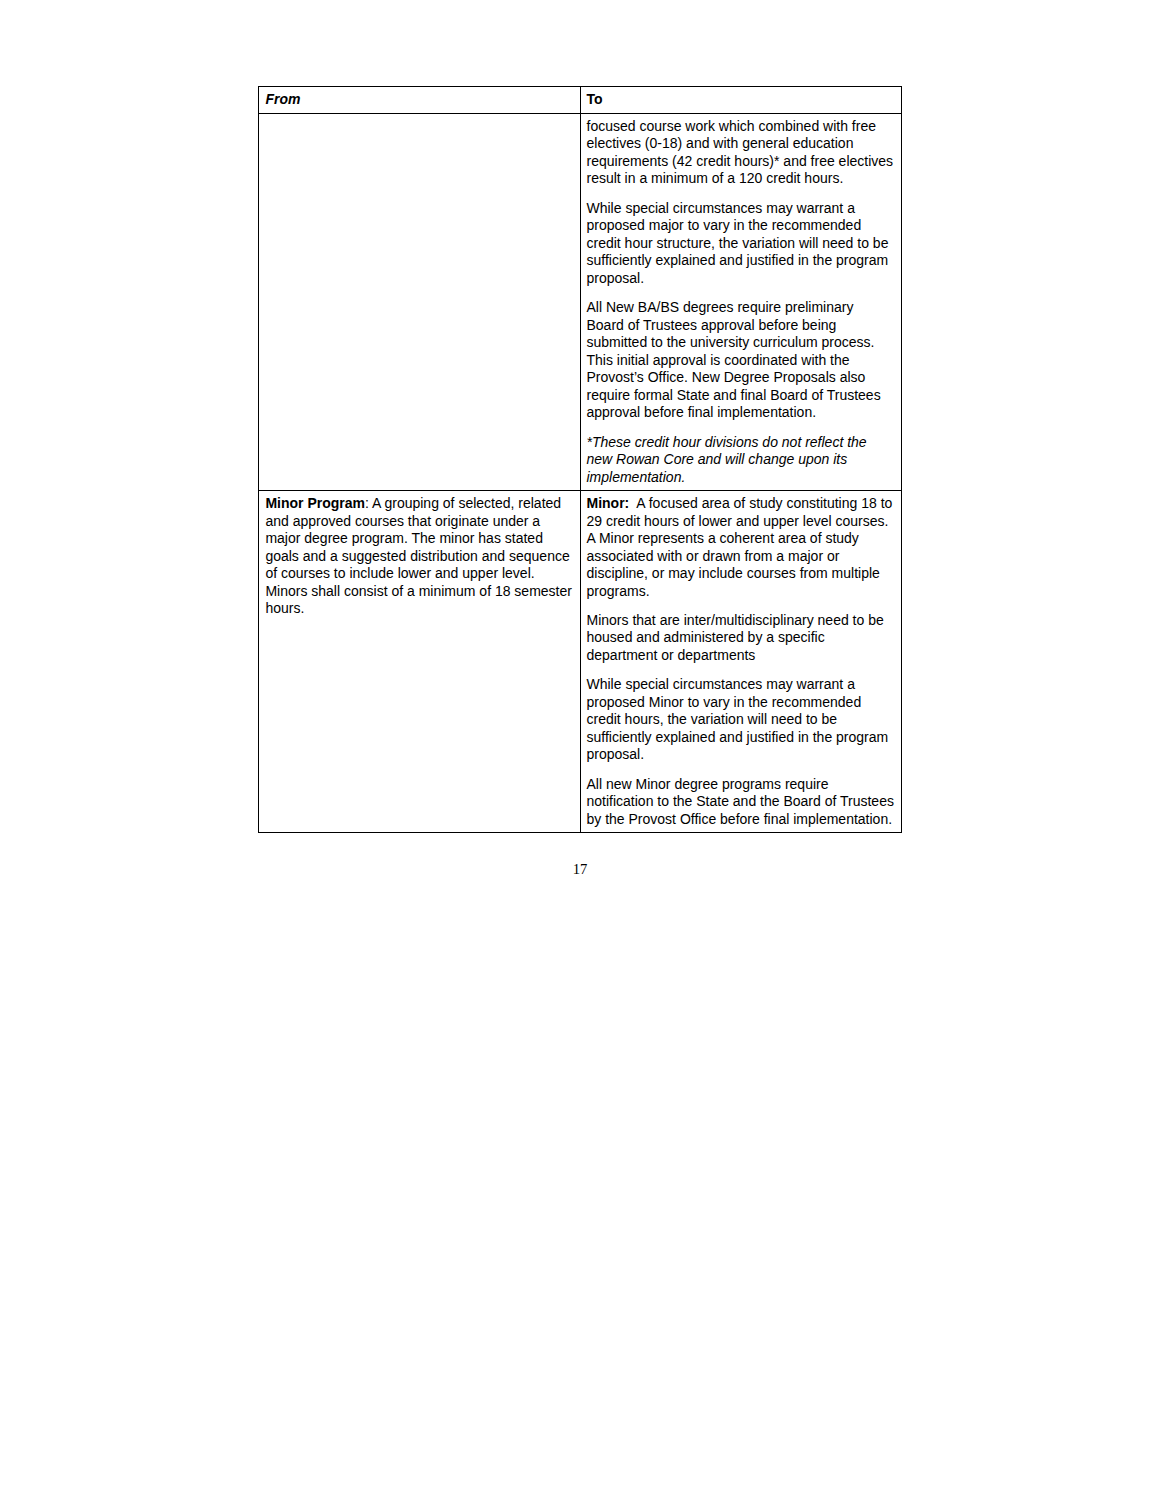| From | To |
| --- | --- |
| | focused course work which combined with free electives (0-18) and with general education requirements (42 credit hours)* and free electives result in a minimum of a 120 credit hours. While special circumstances may warrant a proposed major to vary in the recommended credit hour structure, the variation will need to be sufficiently explained and justified in the program proposal. All New BA/BS degrees require preliminary Board of Trustees approval before being submitted to the university curriculum process. This initial approval is coordinated with the Provost’s Office. New Degree Proposals also require formal State and final Board of Trustees approval before final implementation. *These credit hour divisions do not reflect the new Rowan Core and will change upon its implementation. |
| Minor Program : A grouping of selected, related and approved courses that originate under a major degree program. The minor has stated goals and a suggested distribution and sequence of courses to include lower and upper level. Minors shall consist of a minimum of 18 semester hours. | Minor: A focused area of study constituting 18 to 29 credit hours of lower and upper level courses. A Minor represents a coherent area of study associated with or drawn from a major or discipline, or may include courses from multiple programs. Minors that are inter/multidisciplinary need to be housed and administered by a specific department or departments While special circumstances may warrant a proposed Minor to vary in the recommended credit hours, the variation will need to be sufficiently explained and justified in the program proposal. All new Minor degree programs require notification to the State and the Board of Trustees by the Provost Office before final implementation. |
17